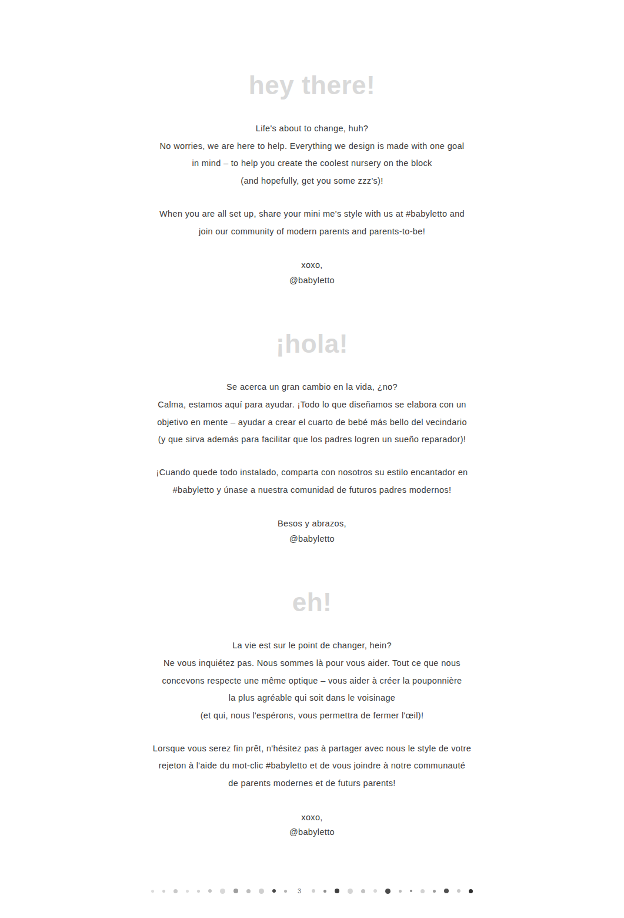hey there!
Life's about to change, huh?
No worries, we are here to help. Everything we design is made with one goal
in mind – to help you create the coolest nursery on the block
(and hopefully, get you some zzz's)!
When you are all set up, share your mini me's style with us at #babyletto and
join our community of modern parents and parents-to-be!
xoxo,
@babyletto
¡hola!
Se acerca un gran cambio en la vida, ¿no?
Calma, estamos aquí para ayudar. ¡Todo lo que diseñamos se elabora con un
objetivo en mente – ayudar a crear el cuarto de bebé más bello del vecindario
(y que sirva además para facilitar que los padres logren un sueño reparador)!
¡Cuando quede todo instalado, comparta con nosotros su estilo encantador en
#babyletto y únase a nuestra comunidad de futuros padres modernos!
Besos y abrazos,
@babyletto
eh!
La vie est sur le point de changer, hein?
Ne vous inquiétez pas. Nous sommes là pour vous aider. Tout ce que nous
concevons respecte une même optique – vous aider à créer la pouponnière
la plus agréable qui soit dans le voisinage
(et qui, nous l'espérons, vous permettra de fermer l'œil)!
Lorsque vous serez fin prêt, n'hésitez pas à partager avec nous le style de votre
rejeton à l'aide du mot-clic #babyletto et de vous joindre à notre communauté
de parents modernes et de futurs parents!
xoxo,
@babyletto
3